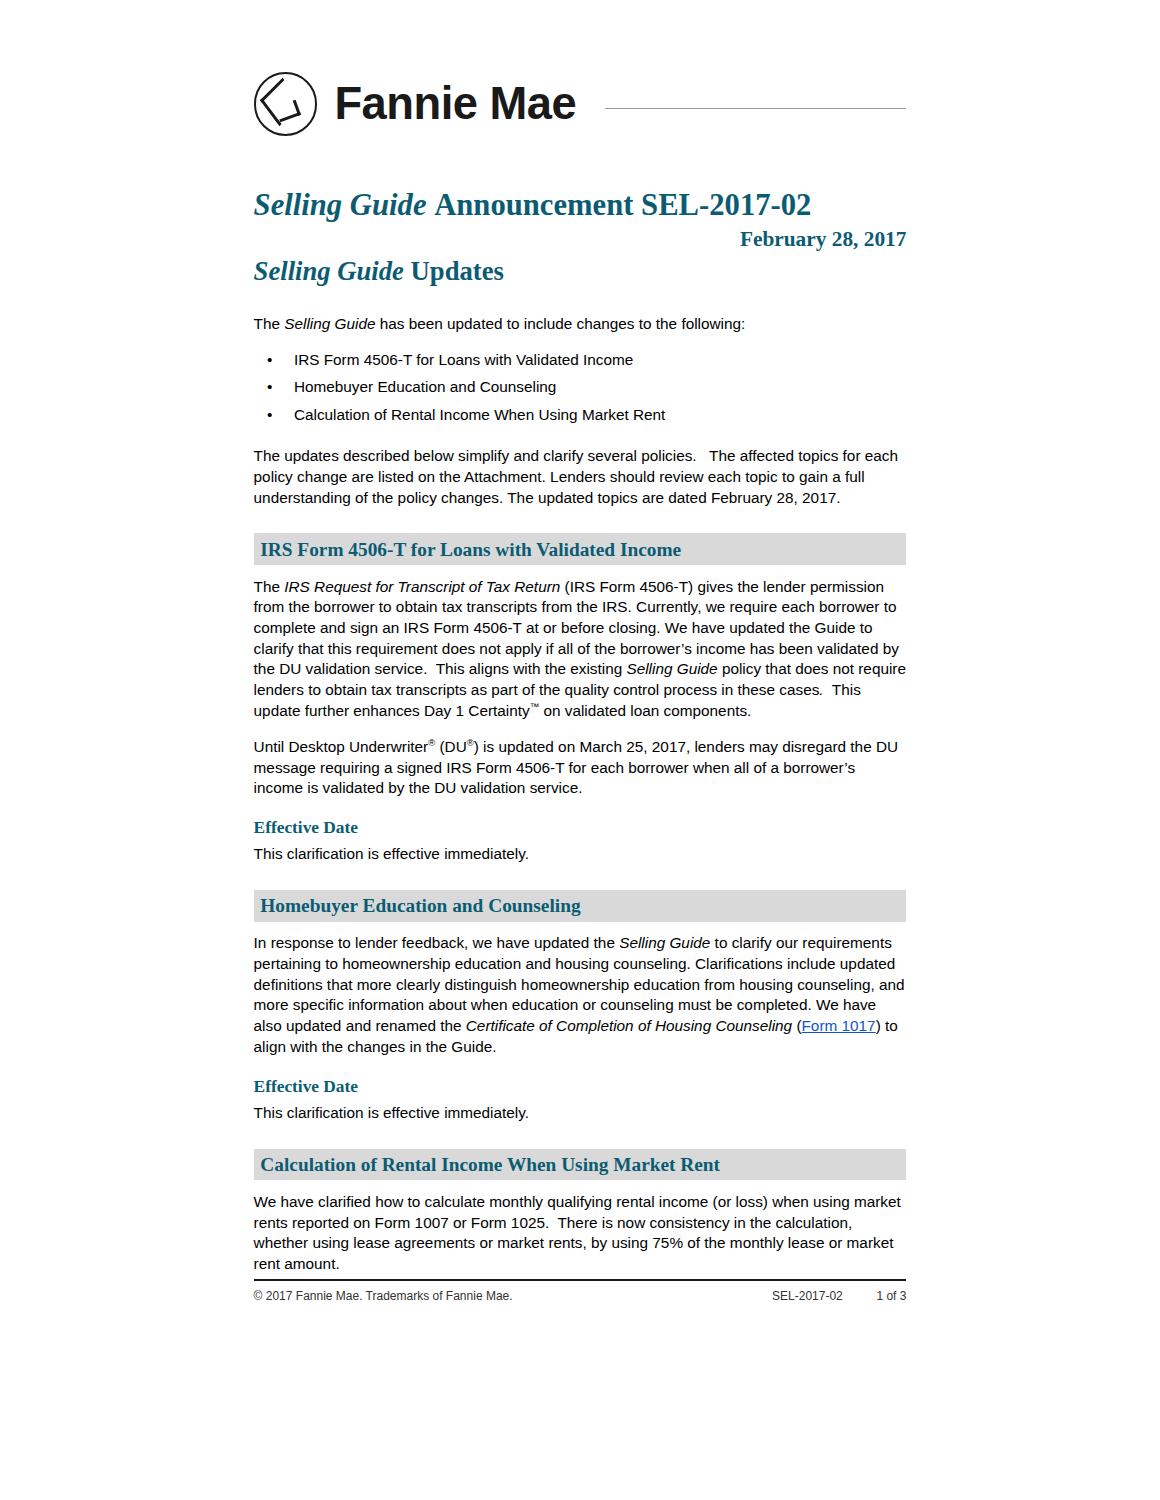Fannie Mae
Selling Guide Announcement SEL-2017-02
February 28, 2017
Selling Guide Updates
The Selling Guide has been updated to include changes to the following:
IRS Form 4506-T for Loans with Validated Income
Homebuyer Education and Counseling
Calculation of Rental Income When Using Market Rent
The updates described below simplify and clarify several policies. The affected topics for each policy change are listed on the Attachment. Lenders should review each topic to gain a full understanding of the policy changes. The updated topics are dated February 28, 2017.
IRS Form 4506-T for Loans with Validated Income
The IRS Request for Transcript of Tax Return (IRS Form 4506-T) gives the lender permission from the borrower to obtain tax transcripts from the IRS. Currently, we require each borrower to complete and sign an IRS Form 4506-T at or before closing. We have updated the Guide to clarify that this requirement does not apply if all of the borrower’s income has been validated by the DU validation service. This aligns with the existing Selling Guide policy that does not require lenders to obtain tax transcripts as part of the quality control process in these cases. This update further enhances Day 1 Certainty™ on validated loan components.
Until Desktop Underwriter® (DU®) is updated on March 25, 2017, lenders may disregard the DU message requiring a signed IRS Form 4506-T for each borrower when all of a borrower’s income is validated by the DU validation service.
Effective Date
This clarification is effective immediately.
Homebuyer Education and Counseling
In response to lender feedback, we have updated the Selling Guide to clarify our requirements pertaining to homeownership education and housing counseling. Clarifications include updated definitions that more clearly distinguish homeownership education from housing counseling, and more specific information about when education or counseling must be completed. We have also updated and renamed the Certificate of Completion of Housing Counseling (Form 1017) to align with the changes in the Guide.
Effective Date
This clarification is effective immediately.
Calculation of Rental Income When Using Market Rent
We have clarified how to calculate monthly qualifying rental income (or loss) when using market rents reported on Form 1007 or Form 1025. There is now consistency in the calculation, whether using lease agreements or market rents, by using 75% of the monthly lease or market rent amount.
© 2017 Fannie Mae. Trademarks of Fannie Mae.
SEL-2017-021 of 3